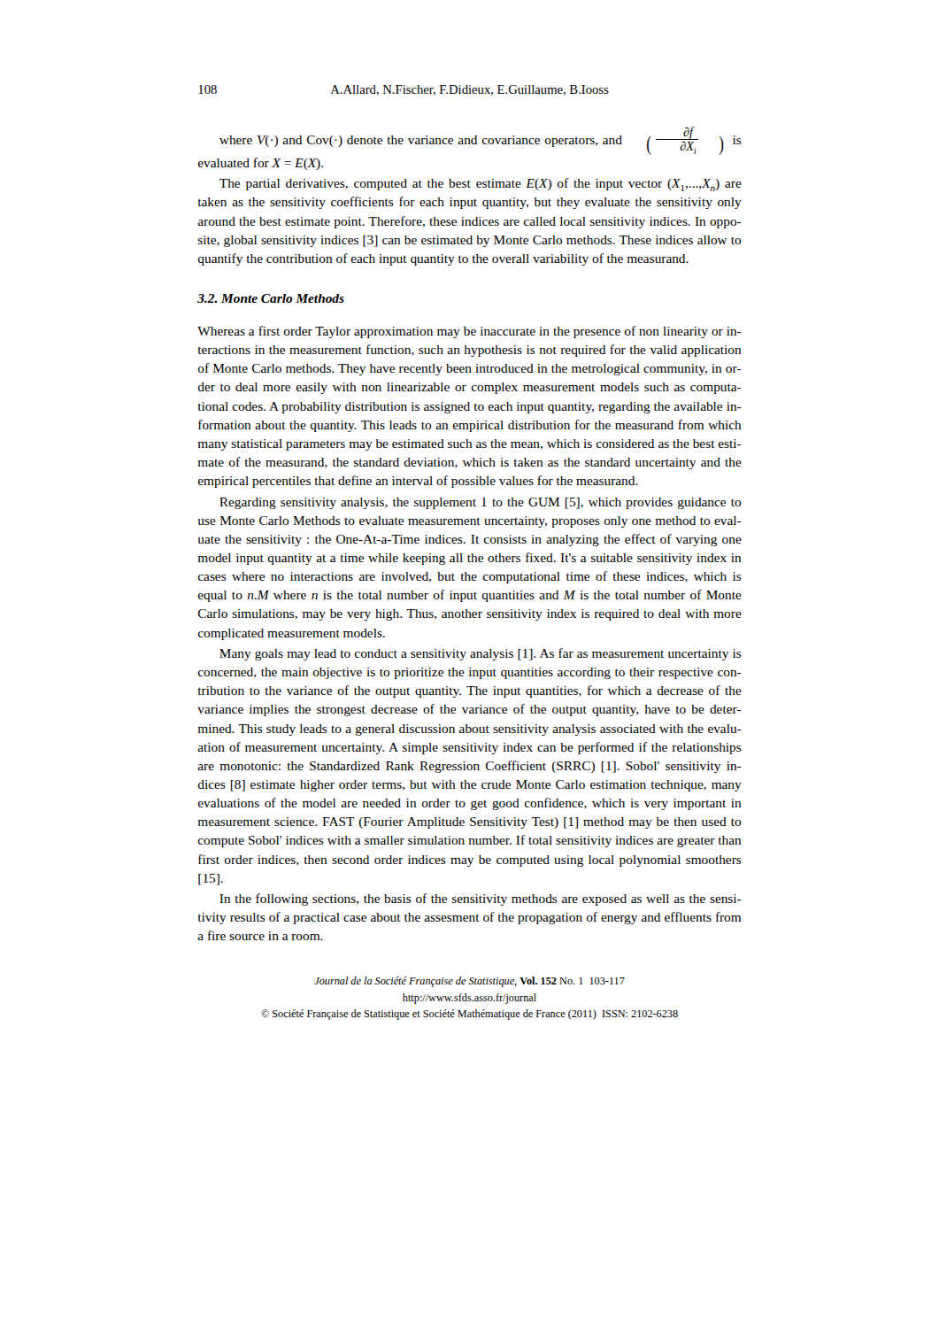108
A.Allard, N.Fischer, F.Didieux, E.Guillaume, B.Iooss
where V(·) and Cov(·) denote the variance and covariance operators, and (∂f∂Xi) is evaluated for X = E(X).
The partial derivatives, computed at the best estimate E(X) of the input vector (X1,...,Xn) are taken as the sensitivity coefficients for each input quantity, but they evaluate the sensitivity only around the best estimate point. Therefore, these indices are called local sensitivity indices. In opposite, global sensitivity indices [3] can be estimated by Monte Carlo methods. These indices allow to quantify the contribution of each input quantity to the overall variability of the measurand.
3.2. Monte Carlo Methods
Whereas a first order Taylor approximation may be inaccurate in the presence of non linearity or interactions in the measurement function, such an hypothesis is not required for the valid application of Monte Carlo methods. They have recently been introduced in the metrological community, in order to deal more easily with non linearizable or complex measurement models such as computational codes. A probability distribution is assigned to each input quantity, regarding the available information about the quantity. This leads to an empirical distribution for the measurand from which many statistical parameters may be estimated such as the mean, which is considered as the best estimate of the measurand, the standard deviation, which is taken as the standard uncertainty and the empirical percentiles that define an interval of possible values for the measurand.
Regarding sensitivity analysis, the supplement 1 to the GUM [5], which provides guidance to use Monte Carlo Methods to evaluate measurement uncertainty, proposes only one method to evaluate the sensitivity : the One-At-a-Time indices. It consists in analyzing the effect of varying one model input quantity at a time while keeping all the others fixed. It's a suitable sensitivity index in cases where no interactions are involved, but the computational time of these indices, which is equal to n.M where n is the total number of input quantities and M is the total number of Monte Carlo simulations, may be very high. Thus, another sensitivity index is required to deal with more complicated measurement models.
Many goals may lead to conduct a sensitivity analysis [1]. As far as measurement uncertainty is concerned, the main objective is to prioritize the input quantities according to their respective contribution to the variance of the output quantity. The input quantities, for which a decrease of the variance implies the strongest decrease of the variance of the output quantity, have to be determined. This study leads to a general discussion about sensitivity analysis associated with the evaluation of measurement uncertainty. A simple sensitivity index can be performed if the relationships are monotonic: the Standardized Rank Regression Coefficient (SRRC) [1]. Sobol' sensitivity indices [8] estimate higher order terms, but with the crude Monte Carlo estimation technique, many evaluations of the model are needed in order to get good confidence, which is very important in measurement science. FAST (Fourier Amplitude Sensitivity Test) [1] method may be then used to compute Sobol' indices with a smaller simulation number. If total sensitivity indices are greater than first order indices, then second order indices may be computed using local polynomial smoothers [15].
In the following sections, the basis of the sensitivity methods are exposed as well as the sensitivity results of a practical case about the assesment of the propagation of energy and effluents from a fire source in a room.
Journal de la Société Française de Statistique, Vol. 152 No. 1 103-117
http://www.sfds.asso.fr/journal
© Société Française de Statistique et Société Mathématique de France (2011) ISSN: 2102-6238